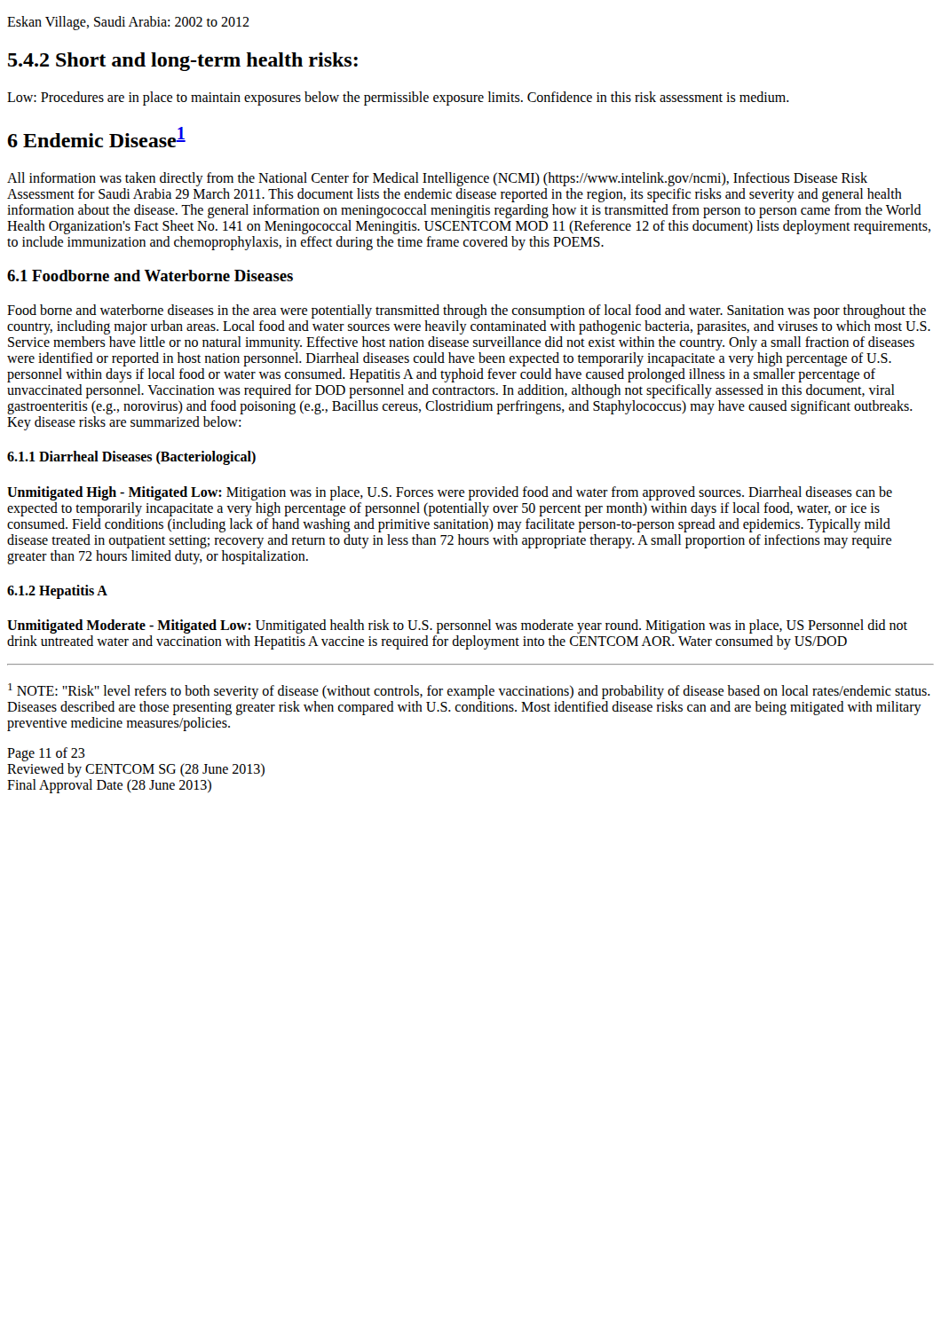Eskan Village, Saudi Arabia: 2002 to 2012
5.4.2 Short and long-term health risks:
Low: Procedures are in place to maintain exposures below the permissible exposure limits. Confidence in this risk assessment is medium.
6 Endemic Disease1
All information was taken directly from the National Center for Medical Intelligence (NCMI) (https://www.intelink.gov/ncmi), Infectious Disease Risk Assessment for Saudi Arabia 29 March 2011. This document lists the endemic disease reported in the region, its specific risks and severity and general health information about the disease. The general information on meningococcal meningitis regarding how it is transmitted from person to person came from the World Health Organization's Fact Sheet No. 141 on Meningococcal Meningitis. USCENTCOM MOD 11 (Reference 12 of this document) lists deployment requirements, to include immunization and chemoprophylaxis, in effect during the time frame covered by this POEMS.
6.1 Foodborne and Waterborne Diseases
Food borne and waterborne diseases in the area were potentially transmitted through the consumption of local food and water. Sanitation was poor throughout the country, including major urban areas. Local food and water sources were heavily contaminated with pathogenic bacteria, parasites, and viruses to which most U.S. Service members have little or no natural immunity. Effective host nation disease surveillance did not exist within the country. Only a small fraction of diseases were identified or reported in host nation personnel. Diarrheal diseases could have been expected to temporarily incapacitate a very high percentage of U.S. personnel within days if local food or water was consumed. Hepatitis A and typhoid fever could have caused prolonged illness in a smaller percentage of unvaccinated personnel. Vaccination was required for DOD personnel and contractors. In addition, although not specifically assessed in this document, viral gastroenteritis (e.g., norovirus) and food poisoning (e.g., Bacillus cereus, Clostridium perfringens, and Staphylococcus) may have caused significant outbreaks. Key disease risks are summarized below:
6.1.1 Diarrheal Diseases (Bacteriological)
Unmitigated High - Mitigated Low: Mitigation was in place, U.S. Forces were provided food and water from approved sources. Diarrheal diseases can be expected to temporarily incapacitate a very high percentage of personnel (potentially over 50 percent per month) within days if local food, water, or ice is consumed. Field conditions (including lack of hand washing and primitive sanitation) may facilitate person-to-person spread and epidemics. Typically mild disease treated in outpatient setting; recovery and return to duty in less than 72 hours with appropriate therapy. A small proportion of infections may require greater than 72 hours limited duty, or hospitalization.
6.1.2 Hepatitis A
Unmitigated Moderate - Mitigated Low: Unmitigated health risk to U.S. personnel was moderate year round. Mitigation was in place, US Personnel did not drink untreated water and vaccination with Hepatitis A vaccine is required for deployment into the CENTCOM AOR. Water consumed by US/DOD
1 NOTE: "Risk" level refers to both severity of disease (without controls, for example vaccinations) and probability of disease based on local rates/endemic status. Diseases described are those presenting greater risk when compared with U.S. conditions. Most identified disease risks can and are being mitigated with military preventive medicine measures/policies.
Page 11 of 23
Reviewed by CENTCOM SG (28 June 2013)
Final Approval Date (28 June 2013)